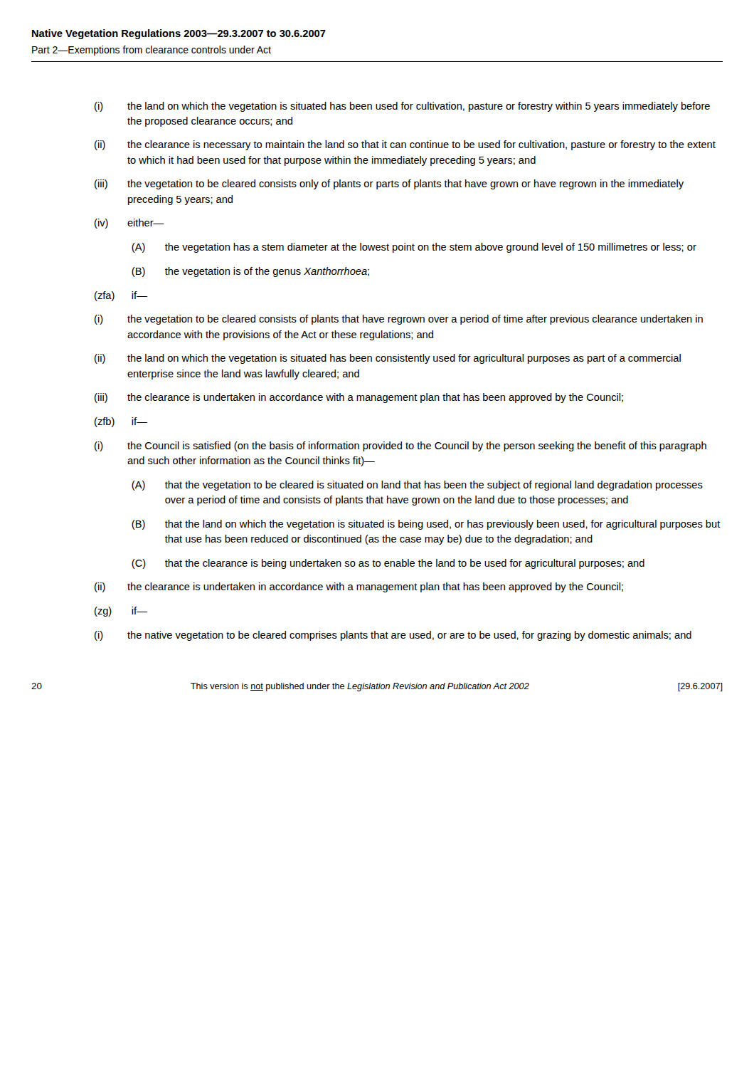Native Vegetation Regulations 2003—29.3.2007 to 30.6.2007
Part 2—Exemptions from clearance controls under Act
(i)
the land on which the vegetation is situated has been used for cultivation, pasture or forestry within 5 years immediately before the proposed clearance occurs; and
(ii)
the clearance is necessary to maintain the land so that it can continue to be used for cultivation, pasture or forestry to the extent to which it had been used for that purpose within the immediately preceding 5 years; and
(iii)
the vegetation to be cleared consists only of plants or parts of plants that have grown or have regrown in the immediately preceding 5 years; and
(iv)
either—
(A)
the vegetation has a stem diameter at the lowest point on the stem above ground level of 150 millimetres or less; or
(B)
the vegetation is of the genus Xanthorrhoea;
(zfa)
if—
(i)
the vegetation to be cleared consists of plants that have regrown over a period of time after previous clearance undertaken in accordance with the provisions of the Act or these regulations; and
(ii)
the land on which the vegetation is situated has been consistently used for agricultural purposes as part of a commercial enterprise since the land was lawfully cleared; and
(iii)
the clearance is undertaken in accordance with a management plan that has been approved by the Council;
(zfb)
if—
(i)
the Council is satisfied (on the basis of information provided to the Council by the person seeking the benefit of this paragraph and such other information as the Council thinks fit)—
(A)
that the vegetation to be cleared is situated on land that has been the subject of regional land degradation processes over a period of time and consists of plants that have grown on the land due to those processes; and
(B)
that the land on which the vegetation is situated is being used, or has previously been used, for agricultural purposes but that use has been reduced or discontinued (as the case may be) due to the degradation; and
(C)
that the clearance is being undertaken so as to enable the land to be used for agricultural purposes; and
(ii)
the clearance is undertaken in accordance with a management plan that has been approved by the Council;
(zg)
if—
(i)
the native vegetation to be cleared comprises plants that are used, or are to be used, for grazing by domestic animals; and
20
This version is not published under the Legislation Revision and Publication Act 2002
[29.6.2007]